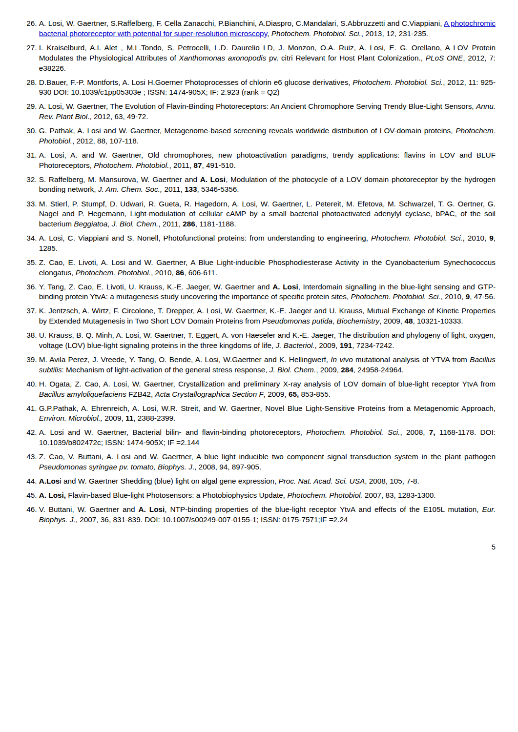A. Losi, W. Gaertner, S.Raffelberg, F. Cella Zanacchi, P.Bianchini, A.Diaspro, C.Mandalari, S.Abbruzzetti and C.Viappiani, A photochromic bacterial photoreceptor with potential for super-resolution microscopy, Photochem. Photobiol. Sci., 2013, 12, 231-235.
I. Kraiselburd, A.I. Alet , M.L.Tondo, S. Petrocelli, L.D. Daurelio LD, J. Monzon, O.A. Ruiz, A. Losi, E. G. Orellano, A LOV Protein Modulates the Physiological Attributes of Xanthomonas axonopodis pv. citri Relevant for Host Plant Colonization., PLoS ONE, 2012, 7: e38226.
D.Bauer, F.-P. Montforts, A. Losi H.Goerner Photoprocesses of chlorin e6 glucose derivatives, Photochem. Photobiol. Sci., 2012, 11: 925-930 DOI: 10.1039/c1pp05303e ; ISSN: 1474-905X; IF: 2.923 (rank = Q2)
A. Losi, W. Gaertner, The Evolution of Flavin-Binding Photoreceptors: An Ancient Chromophore Serving Trendy Blue-Light Sensors, Annu. Rev. Plant Biol., 2012, 63, 49-72.
G. Pathak, A. Losi and W. Gaertner, Metagenome-based screening reveals worldwide distribution of LOV-domain proteins, Photochem. Photobiol., 2012, 88, 107-118.
A. Losi, A. and W. Gaertner, Old chromophores, new photoactivation paradigms, trendy applications: flavins in LOV and BLUF Photoreceptors, Photochem. Photobiol., 2011, 87, 491-510.
S. Raffelberg, M. Mansurova, W. Gaertner and A. Losi, Modulation of the photocycle of a LOV domain photoreceptor by the hydrogen bonding network, J. Am. Chem. Soc., 2011, 133, 5346-5356.
M. Stierl, P. Stumpf, D. Udwari, R. Gueta, R. Hagedorn, A. Losi, W. Gaertner, L. Petereit, M. Efetova, M. Schwarzel, T. G. Oertner, G. Nagel and P. Hegemann, Light-modulation of cellular cAMP by a small bacterial photoactivated adenylyl cyclase, bPAC, of the soil bacterium Beggiatoa, J. Biol. Chem., 2011, 286, 1181-1188.
A. Losi, C. Viappiani and S. Nonell, Photofunctional proteins: from understanding to engineering, Photochem. Photobiol. Sci., 2010, 9, 1285.
Z. Cao, E. Livoti, A. Losi and W. Gaertner, A Blue Light-inducible Phosphodiesterase Activity in the Cyanobacterium Synechococcus elongatus, Photochem. Photobiol., 2010, 86, 606-611.
Y. Tang, Z. Cao, E. Livoti, U. Krauss, K.-E. Jaeger, W. Gaertner and A. Losi, Interdomain signalling in the blue-light sensing and GTP-binding protein YtvA: a mutagenesis study uncovering the importance of specific protein sites, Photochem. Photobiol. Sci., 2010, 9, 47-56.
K. Jentzsch, A. Wirtz, F. Circolone, T. Drepper, A. Losi, W. Gaertner, K.-E. Jaeger and U. Krauss, Mutual Exchange of Kinetic Properties by Extended Mutagenesis in Two Short LOV Domain Proteins from Pseudomonas putida, Biochemistry, 2009, 48, 10321-10333.
U. Krauss, B. Q. Minh, A. Losi, W. Gaertner, T. Eggert, A. von Haeseler and K.-E. Jaeger, The distribution and phylogeny of light, oxygen, voltage (LOV) blue-light signaling proteins in the three kingdoms of life, J. Bacteriol., 2009, 191, 7234-7242.
M. Avila Perez, J. Vreede, Y. Tang, O. Bende, A. Losi, W.Gaertner and K. Hellingwerf, In vivo mutational analysis of YTVA from Bacillus subtilis: Mechanism of light-activation of the general stress response, J. Biol. Chem., 2009, 284, 24958-24964.
H. Ogata, Z. Cao, A. Losi, W. Gaertner, Crystallization and preliminary X-ray analysis of LOV domain of blue-light receptor YtvA from Bacillus amyloliquefaciens FZB42, Acta Crystallographica Section F, 2009, 65, 853-855.
G.P.Pathak, A. Ehrenreich, A. Losi, W.R. Streit, and W. Gaertner, Novel Blue Light-Sensitive Proteins from a Metagenomic Approach, Environ. Microbiol., 2009, 11, 2388-2399.
A. Losi and W. Gaertner, Bacterial bilin- and flavin-binding photoreceptors, Photochem. Photobiol. Sci., 2008, 7, 1168-1178. DOI: 10.1039/b802472c; ISSN: 1474-905X; IF =2.144
Z. Cao, V. Buttani, A. Losi and W. Gaertner, A blue light inducible two component signal transduction system in the plant pathogen Pseudomonas syringae pv. tomato, Biophys. J., 2008, 94, 897-905.
A.Losi and W. Gaertner Shedding (blue) light on algal gene expression, Proc. Nat. Acad. Sci. USA, 2008, 105, 7-8.
A. Losi, Flavin-based Blue-light Photosensors: a Photobiophysics Update, Photochem. Photobiol. 2007, 83, 1283-1300.
V. Buttani, W. Gaertner and A. Losi, NTP-binding properties of the blue-light receptor YtvA and effects of the E105L mutation, Eur. Biophys. J., 2007, 36, 831-839. DOI: 10.1007/s00249-007-0155-1; ISSN: 0175-7571;IF =2.24
5